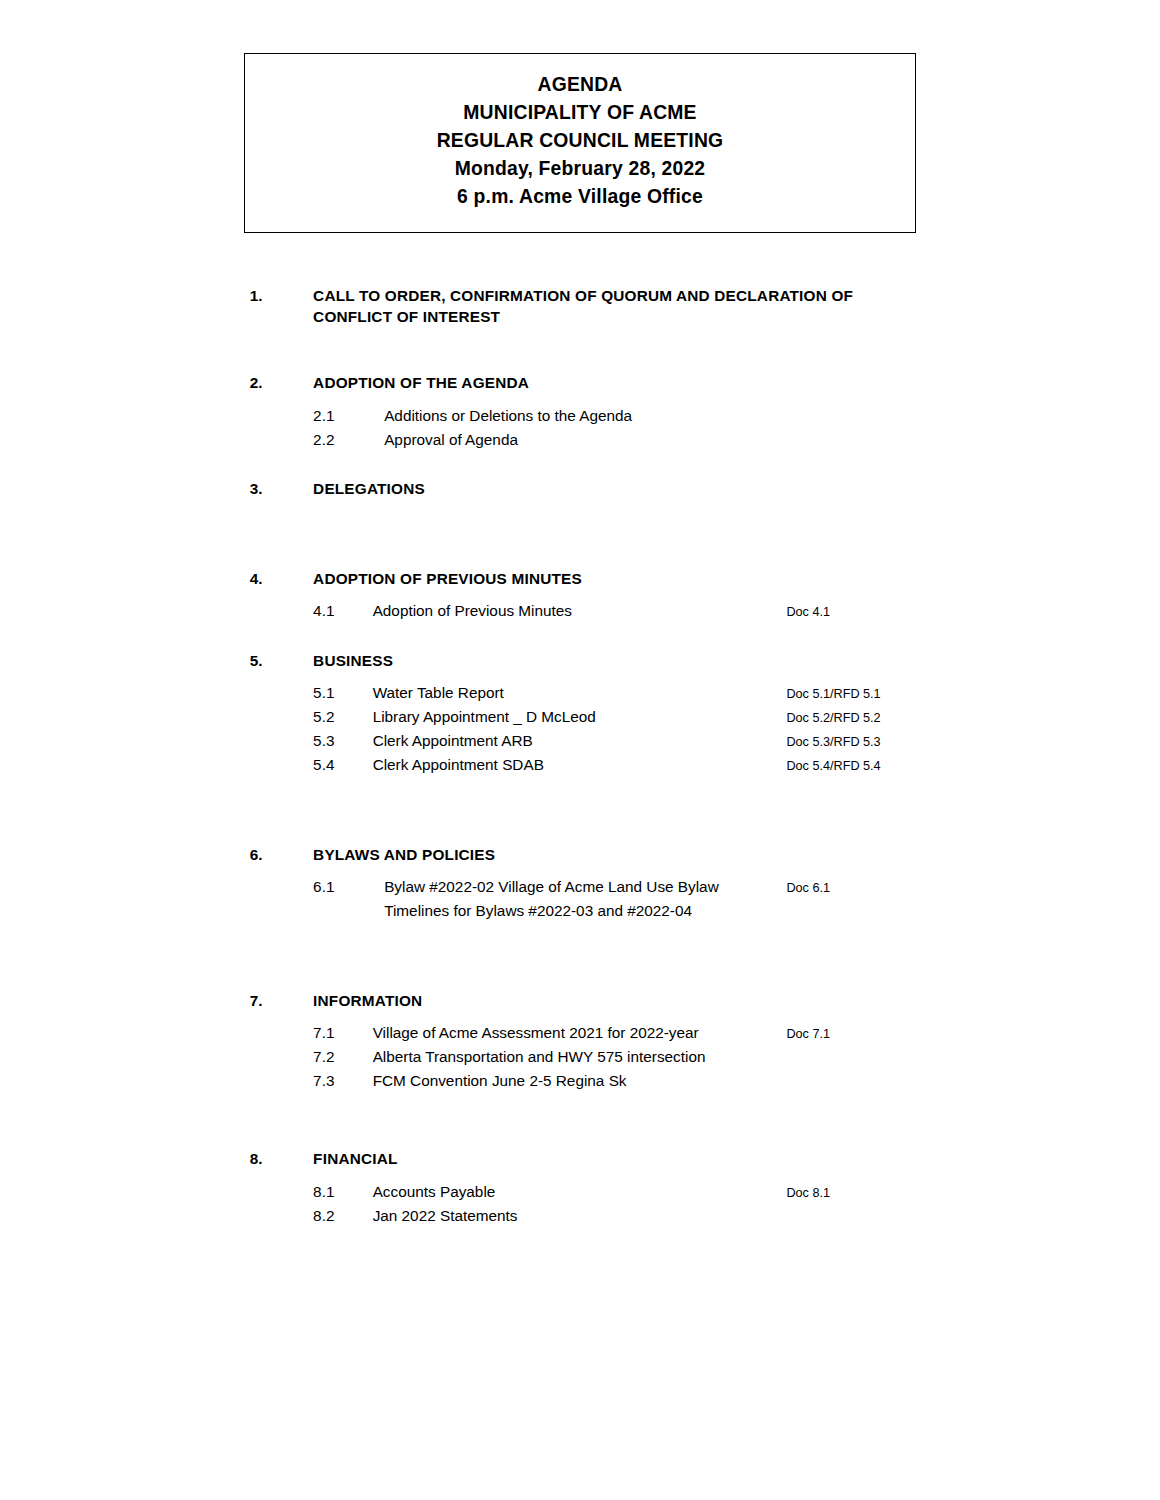AGENDA
MUNICIPALITY OF ACME
REGULAR COUNCIL MEETING
Monday, February 28, 2022
6 p.m. Acme Village Office
1.
CALL TO ORDER, CONFIRMATION OF QUORUM AND DECLARATION OF CONFLICT OF INTEREST
2.
ADOPTION OF THE AGENDA
2.1
Additions or Deletions to the Agenda
2.2
Approval of Agenda
3.
DELEGATIONS
4.
ADOPTION OF PREVIOUS MINUTES
4.1
Adoption of Previous Minutes
Doc 4.1
5.
BUSINESS
5.1
Water Table Report
Doc 5.1/RFD 5.1
5.2
Library Appointment _ D McLeod
Doc 5.2/RFD 5.2
5.3
Clerk Appointment ARB
Doc 5.3/RFD 5.3
5.4
Clerk Appointment SDAB
Doc 5.4/RFD 5.4
6.
BYLAWS AND POLICIES
6.1
Bylaw #2022-02 Village of Acme Land Use Bylaw
Doc 6.1
Timelines for Bylaws #2022-03 and #2022-04
7.
INFORMATION
7.1
Village of Acme Assessment 2021 for 2022-year
Doc 7.1
7.2
Alberta Transportation and HWY 575 intersection
7.3
FCM Convention June 2-5 Regina Sk
8.
FINANCIAL
8.1
Accounts Payable
Doc 8.1
8.2
Jan 2022 Statements